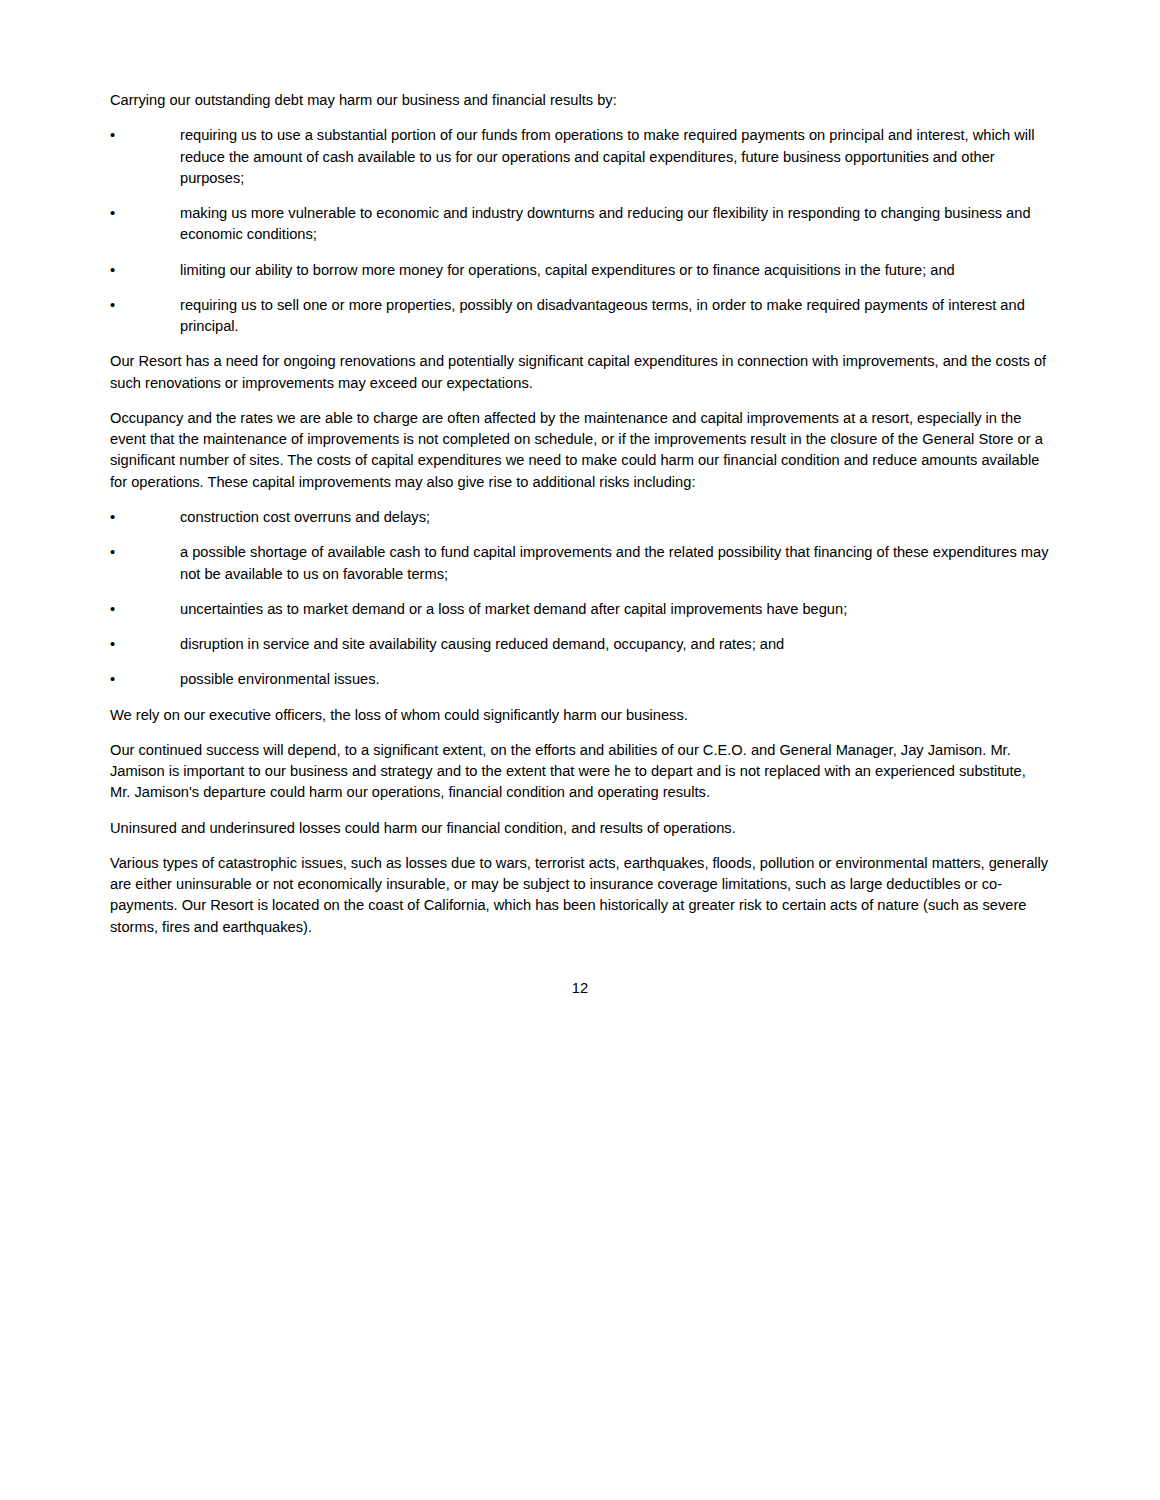Carrying our outstanding debt may harm our business and financial results by:
requiring us to use a substantial portion of our funds from operations to make required payments on principal and interest, which will reduce the amount of cash available to us for our operations and capital expenditures, future business opportunities and other purposes;
making us more vulnerable to economic and industry downturns and reducing our flexibility in responding to changing business and economic conditions;
limiting our ability to borrow more money for operations, capital expenditures or to finance acquisitions in the future; and
requiring us to sell one or more properties, possibly on disadvantageous terms, in order to make required payments of interest and principal.
Our Resort has a need for ongoing renovations and potentially significant capital expenditures in connection with improvements, and the costs of such renovations or improvements may exceed our expectations.
Occupancy and the rates we are able to charge are often affected by the maintenance and capital improvements at a resort, especially in the event that the maintenance of improvements is not completed on schedule, or if the improvements result in the closure of the General Store or a significant number of sites. The costs of capital expenditures we need to make could harm our financial condition and reduce amounts available for operations. These capital improvements may also give rise to additional risks including:
construction cost overruns and delays;
a possible shortage of available cash to fund capital improvements and the related possibility that financing of these expenditures may not be available to us on favorable terms;
uncertainties as to market demand or a loss of market demand after capital improvements have begun;
disruption in service and site availability causing reduced demand, occupancy, and rates; and
possible environmental issues.
We rely on our executive officers, the loss of whom could significantly harm our business.
Our continued success will depend, to a significant extent, on the efforts and abilities of our C.E.O. and General Manager, Jay Jamison. Mr. Jamison is important to our business and strategy and to the extent that were he to depart and is not replaced with an experienced substitute, Mr. Jamison's departure could harm our operations, financial condition and operating results.
Uninsured and underinsured losses could harm our financial condition, and results of operations.
Various types of catastrophic issues, such as losses due to wars, terrorist acts, earthquakes, floods, pollution or environmental matters, generally are either uninsurable or not economically insurable, or may be subject to insurance coverage limitations, such as large deductibles or co-payments. Our Resort is located on the coast of California, which has been historically at greater risk to certain acts of nature (such as severe storms, fires and earthquakes).
12